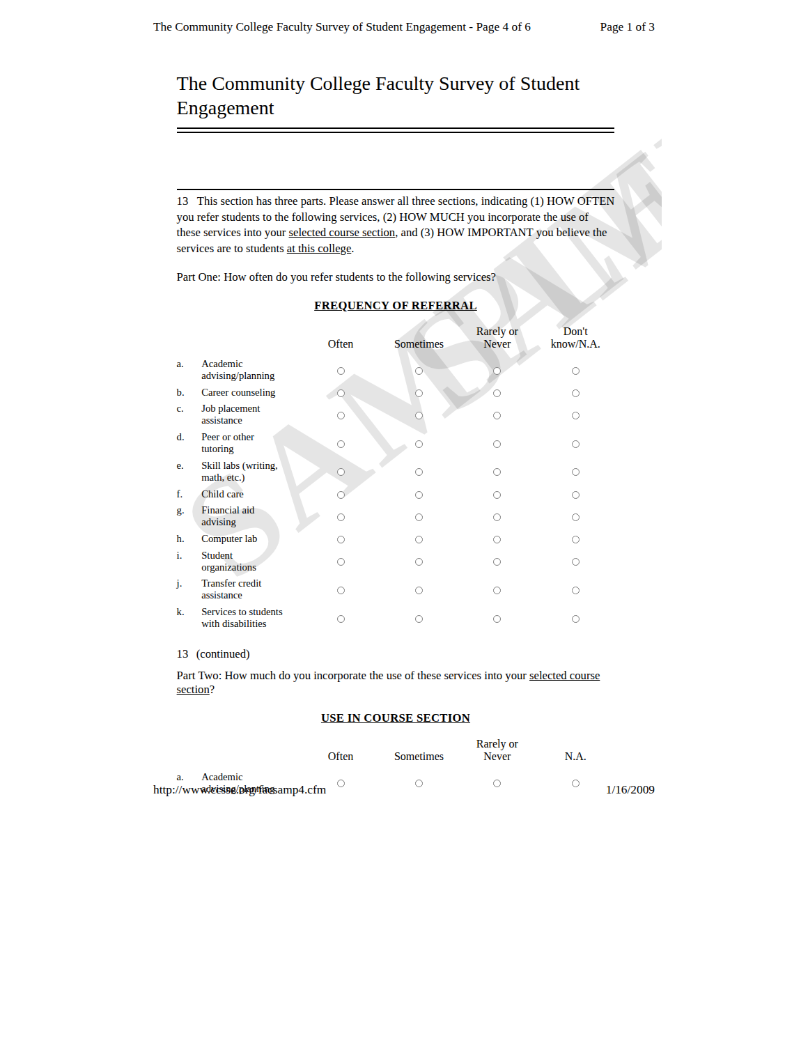The Community College Faculty Survey of Student Engagement - Page 4 of 6
Page 1 of 3
SAMPLE SAMPLE
The Community College Faculty Survey of Student
Engagement
13 This section has three parts. Please answer all three sections, indicating (1) HOW OFTEN you refer students to the following services, (2) HOW MUCH you incorporate the use of these services into your selected course section, and (3) HOW IMPORTANT you believe the services are to students at this college.
Part One: How often do you refer students to the following services?
FREQUENCY OF REFERRAL
| | | Often | Sometimes | Rarely or Never | Don't know/N.A. |
| --- | --- | --- | --- | --- | --- |
| a. | Academic advising/planning | | | | |
| b. | Career counseling | | | | |
| c. | Job placement assistance | | | | |
| d. | Peer or other tutoring | | | | |
| e. | Skill labs (writing, math, etc.) | | | | |
| f. | Child care | | | | |
| g. | Financial aid advising | | | | |
| h. | Computer lab | | | | |
| i. | Student organizations | | | | |
| j. | Transfer credit assistance | | | | |
| k. | Services to students with disabilities | | | | |
13(continued)
Part Two: How much do you incorporate the use of these services into your selected course section?
USE IN COURSE SECTION
| | | Often | Sometimes | Rarely or Never | N.A. |
| --- | --- | --- | --- | --- | --- |
| a. | Academic advising/planning | | | | |
http://www.ccsse.org/facsamp4.cfm
1/16/2009